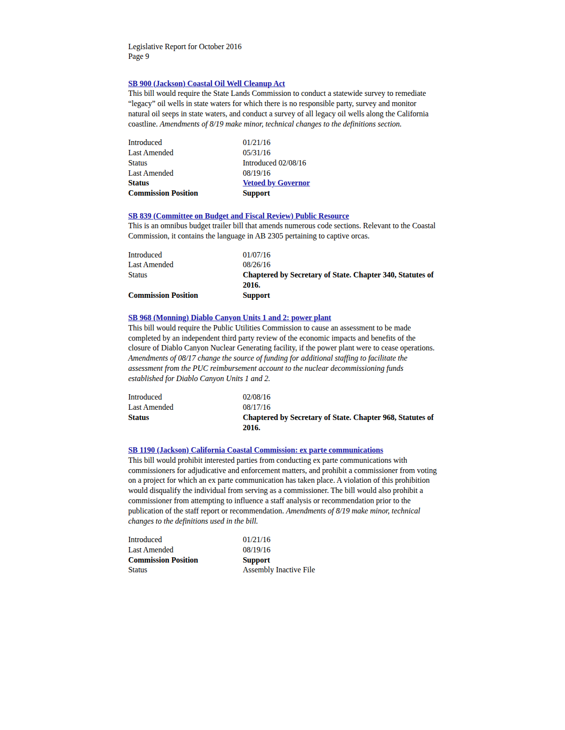Legislative Report for October 2016
Page 9
SB 900 (Jackson) Coastal Oil Well Cleanup Act
This bill would require the State Lands Commission to conduct a statewide survey to remediate “legacy” oil wells in state waters for which there is no responsible party, survey and monitor natural oil seeps in state waters, and conduct a survey of all legacy oil wells along the California coastline. Amendments of 8/19 make minor, technical changes to the definitions section.
| Introduced | 01/21/16 |
| Last Amended | 05/31/16 |
| Status | Introduced 02/08/16 |
| Last Amended | 08/19/16 |
| Status | Vetoed by Governor |
| Commission Position | Support |
SB 839 (Committee on Budget and Fiscal Review) Public Resource
This is an omnibus budget trailer bill that amends numerous code sections. Relevant to the Coastal Commission, it contains the language in AB 2305 pertaining to captive orcas.
| Introduced | 01/07/16 |
| Last Amended | 08/26/16 |
| Status | Chaptered by Secretary of State. Chapter 340, Statutes of 2016. |
| Commission Position | Support |
SB 968 (Monning) Diablo Canyon Units 1 and 2: power plant
This bill would require the Public Utilities Commission to cause an assessment to be made completed by an independent third party review of the economic impacts and benefits of the closure of Diablo Canyon Nuclear Generating facility, if the power plant were to cease operations. Amendments of 08/17 change the source of funding for additional staffing to facilitate the assessment from the PUC reimbursement account to the nuclear decommissioning funds established for Diablo Canyon Units 1 and 2.
| Introduced | 02/08/16 |
| Last Amended | 08/17/16 |
| Status | Chaptered by Secretary of State. Chapter 968, Statutes of 2016. |
SB 1190 (Jackson) California Coastal Commission: ex parte communications
This bill would prohibit interested parties from conducting ex parte communications with commissioners for adjudicative and enforcement matters, and prohibit a commissioner from voting on a project for which an ex parte communication has taken place. A violation of this prohibition would disqualify the individual from serving as a commissioner. The bill would also prohibit a commissioner from attempting to influence a staff analysis or recommendation prior to the publication of the staff report or recommendation. Amendments of 8/19 make minor, technical changes to the definitions used in the bill.
| Introduced | 01/21/16 |
| Last Amended | 08/19/16 |
| Commission Position | Support |
| Status | Assembly Inactive File |